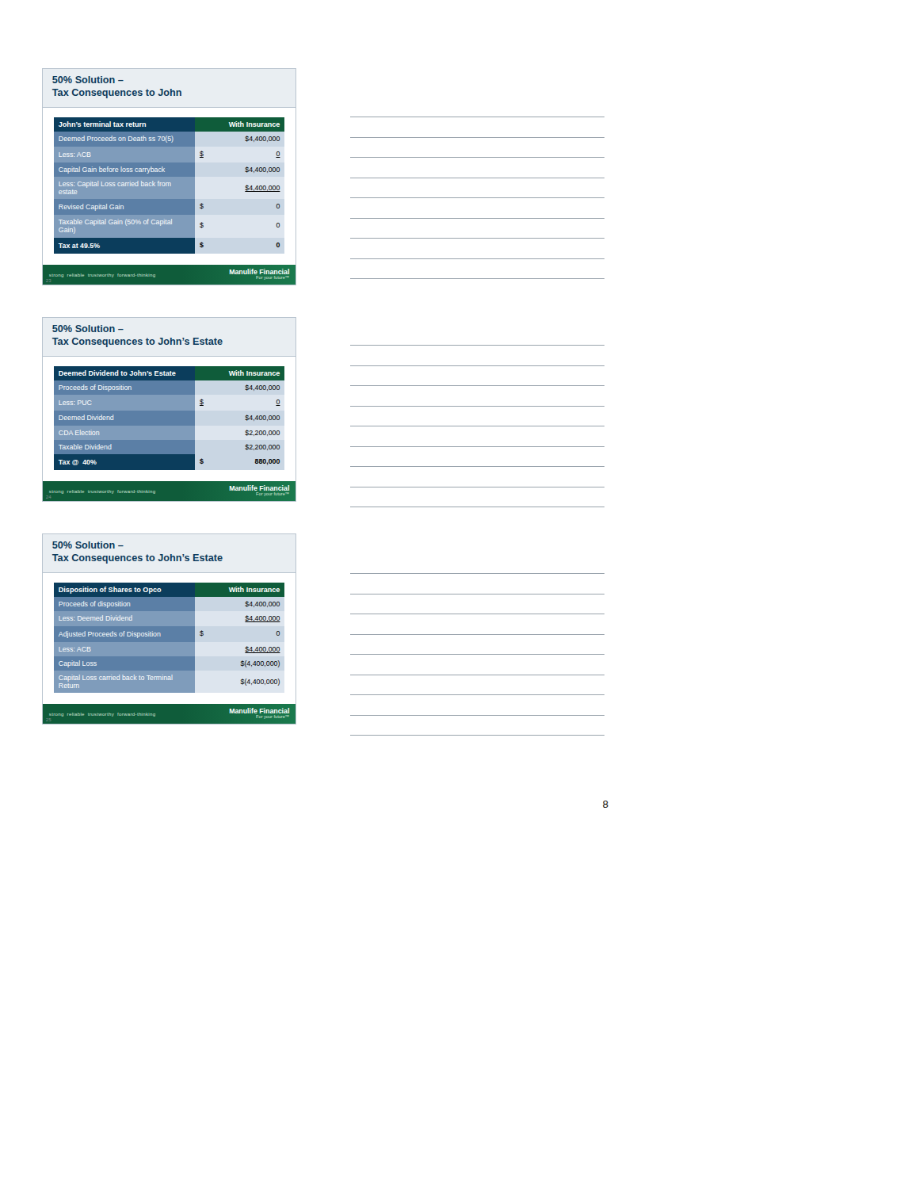50% Solution –
Tax Consequences to John
| John’s terminal tax return | With Insurance |
| --- | --- |
| Deemed Proceeds on Death ss 70(5) | $4,400,000 |
| Less: ACB | $ 0 |
| Capital Gain before loss carryback | $4,400,000 |
| Less: Capital Loss carried back from estate | $4,400,000 |
| Revised Capital Gain | $ 0 |
| Taxable Capital Gain (50% of Capital Gain) | $ 0 |
| Tax at 49.5% | $ 0 |
strong reliable trustworthy forward-thinking
Manulife Financial
For your future™
23
50% Solution –
Tax Consequences to John’s Estate
| Deemed Dividend to John’s Estate | With Insurance |
| --- | --- |
| Proceeds of Disposition | $4,400,000 |
| Less: PUC | $ 0 |
| Deemed Dividend | $4,400,000 |
| CDA Election | $2,200,000 |
| Taxable Dividend | $2,200,000 |
| Tax @ 40% | $ 880,000 |
strong reliable trustworthy forward-thinking
Manulife Financial
For your future™
24
50% Solution –
Tax Consequences to John’s Estate
| Disposition of Shares to Opco | With Insurance |
| --- | --- |
| Proceeds of disposition | $4,400,000 |
| Less: Deemed Dividend | $4,400,000 |
| Adjusted Proceeds of Disposition | $ 0 |
| Less: ACB | $4,400,000 |
| Capital Loss | $(4,400,000) |
| Capital Loss carried back to Terminal Return | $(4,400,000) |
strong reliable trustworthy forward-thinking
Manulife Financial
For your future™
25
8